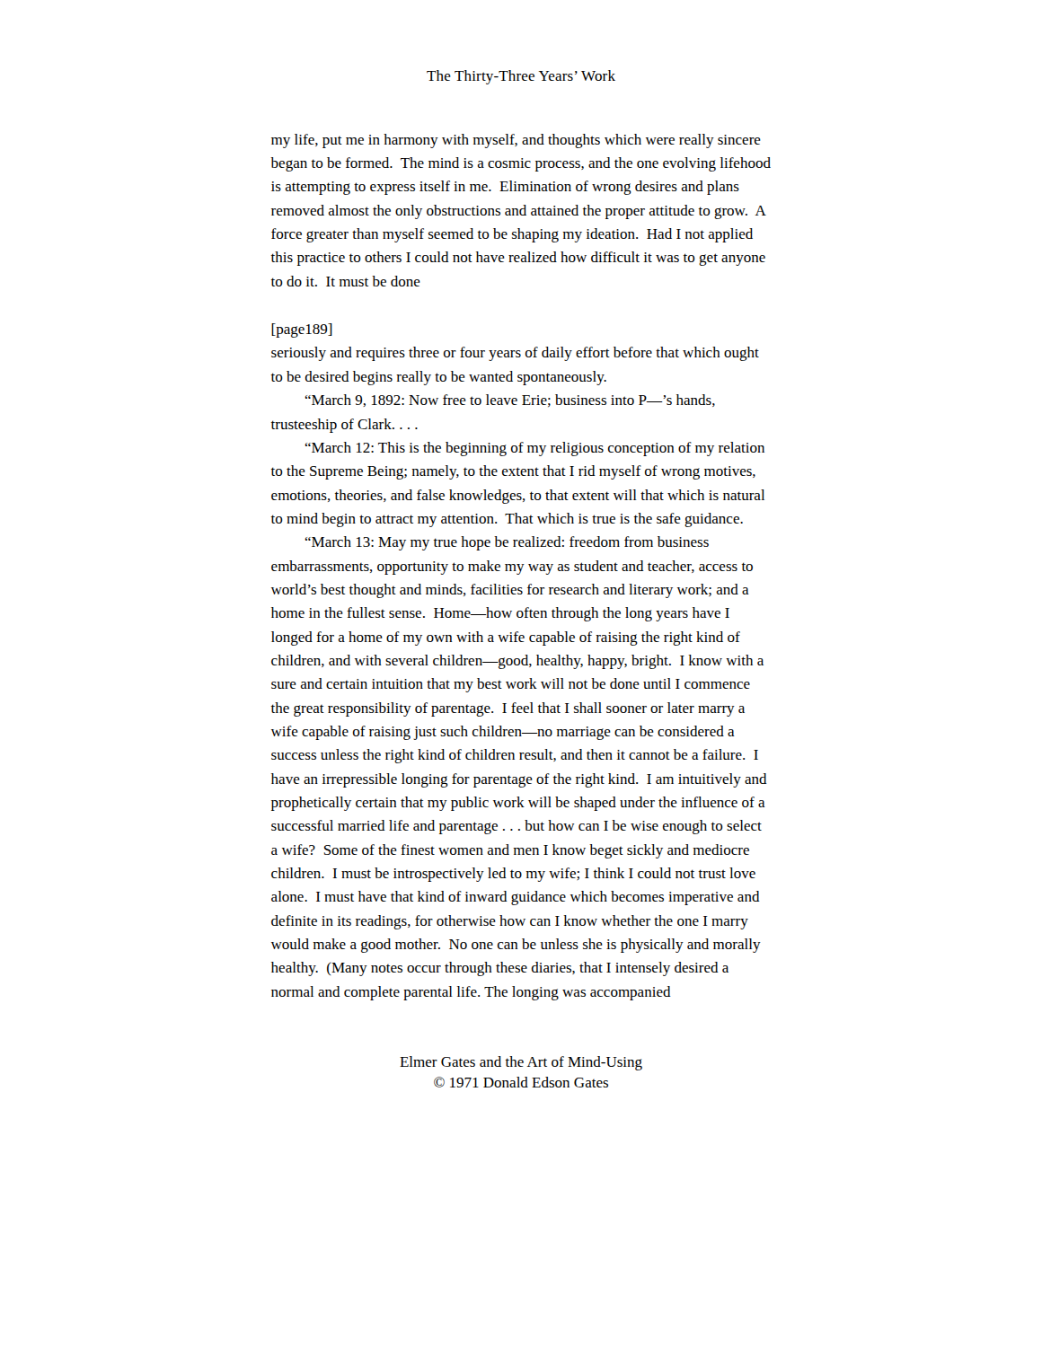The Thirty-Three Years’ Work
my life, put me in harmony with myself, and thoughts which were really sincere began to be formed. The mind is a cosmic process, and the one evolving lifehood is attempting to express itself in me. Elimination of wrong desires and plans removed almost the only obstructions and attained the proper attitude to grow. A force greater than myself seemed to be shaping my ideation. Had I not applied this practice to others I could not have realized how difficult it was to get anyone to do it. It must be done
[page189]
seriously and requires three or four years of daily effort before that which ought to be desired begins really to be wanted spontaneously.
“March 9, 1892: Now free to leave Erie; business into P—’s hands, trusteeship of Clark. . . .
“March 12: This is the beginning of my religious conception of my relation to the Supreme Being; namely, to the extent that I rid myself of wrong motives, emotions, theories, and false knowledges, to that extent will that which is natural to mind begin to attract my attention. That which is true is the safe guidance.
“March 13: May my true hope be realized: freedom from business embarrassments, opportunity to make my way as student and teacher, access to world’s best thought and minds, facilities for research and literary work; and a home in the fullest sense. Home—how often through the long years have I longed for a home of my own with a wife capable of raising the right kind of children, and with several children—good, healthy, happy, bright. I know with a sure and certain intuition that my best work will not be done until I commence the great responsibility of parentage. I feel that I shall sooner or later marry a wife capable of raising just such children—no marriage can be considered a success unless the right kind of children result, and then it cannot be a failure. I have an irrepressible longing for parentage of the right kind. I am intuitively and prophetically certain that my public work will be shaped under the influence of a successful married life and parentage . . . but how can I be wise enough to select a wife? Some of the finest women and men I know beget sickly and mediocre children. I must be introspectively led to my wife; I think I could not trust love alone. I must have that kind of inward guidance which becomes imperative and definite in its readings, for otherwise how can I know whether the one I marry would make a good mother. No one can be unless she is physically and morally healthy. (Many notes occur through these diaries, that I intensely desired a normal and complete parental life. The longing was accompanied
Elmer Gates and the Art of Mind-Using
© 1971 Donald Edson Gates